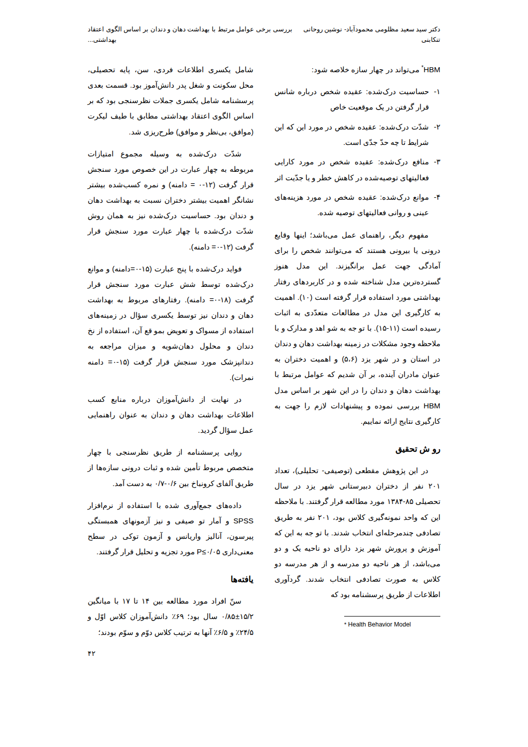دکتر سید سعید مظلومی محمودآباد- نوشین روحانی تنکابنی
بررسی برخی عوامل مرتبط با بهداشت دهان و دندان بر اساس الگوی اعتقاد بهداشتی...
HBM* می‌تواند در چهار سازه خلاصه شود:
۱- حساسیت درک‌شده: عقیده شخص درباره شانس قرار گرفتن در یک موقعیت خاص
۲- شدّت درک‌شده: عقیده شخص در مورد این که این شرایط تا چه حدّ جدّی است.
۳- منافع درک‌شده: عقیده شخص در مورد کارایی فعالیتهای توصیه‌شده در کاهش خطر و یا جدّیت اثر
۴- موانع درک‌شده: عقیده شخص در مورد هزینه‌های عینی و روانی فعالیتهای توصیه شده.
مفهوم دیگر، راهنمای عمل می‌باشد؛ اینها وقایع درونی یا بیرونی هستند که می‌توانند شخص را برای آمادگی جهت عمل برانگیزند. این مدل هنوز گسترده‌ترین مدل شناخته شده و در کاربردهای رفتار بهداشتی مورد استفاده قرار گرفته است (۱۰). اهمیت به کارگیری این مدل در مطالعات متعدّدی به اثبات رسیده است (۱۱-۱۵). با تو جه به شو اهد و مدارک و با ملاحظه وجود مشکلات در زمینه بهداشت دهان و دندان در استان و در شهر یزد (۵،۶) و اهمیت دختران به عنوان مادران آینده، بر آن شدیم که عوامل مرتبط با بهداشت دهان و دندان را در این شهر بر اساس مدل HBM بررسی نموده و پیشنهادات لازم را جهت به کارگیری نتایج ارائه نماییم.
رو ش تحقیق
در این پژوهش مقطعی (توصیفی- تحلیلی)، تعداد ۲۰۱ نفر از دختران دبیرستانی شهر یزد در سال تحصیلی ۸۵-۱۳۸۴ مورد مطالعه قرار گرفتند. با ملاحظه این که واحد نمونه‌گیری کلاس بود، ۲۰۱ نفر به طریق تصادفی چندمرحله‌ای انتخاب شدند. با تو جه به این که آموزش و پرورش شهر یزد دارای دو ناحیه یک و دو می‌باشد، از هر ناحیه دو مدرسه و از هر مدرسه دو کلاس به صورت تصادفی انتخاب شدند. گردآوری اطلاعات از طریق پرسشنامه بود که
* Health Behavior Model
شامل یکسری اطلاعات فردی، سن، پایه تحصیلی، محل سکونت و شغل پدر دانش‌آموز بود. قسمت بعدی پرسشنامه شامل یکسری جملات نظرسنجی بود که بر اساس الگوی اعتقاد بهداشتی مطابق با طیف لیکرت (موافق، بی‌نظر و موافق) طرح‌ریزی شد.
شدّت درک‌شده به وسیله مجموع امتیازات مربوطه به چهار عبارت در این خصوص مورد سنجش قرار گرفت (۱۲-۰ = دامنه) و نمره کسب‌شده بیشتر نشانگر اهمیت بیشتر دختران نسبت به بهداشت دهان و دندان بود. حساسیت درک‌شده نیز به همان روش شدّت درک‌شده با چهار عبارت مورد سنجش قرار گرفت (۱۲-۰= دامنه).
فواید درک‌شده با پنج عبارت (۱۵-۰=دامنه) و موانع درک‌شده توسط شش عبارت مورد سنجش قرار گرفت (۱۸-۰= دامنه). رفتارهای مربوط به بهداشت دهان و دندان نیز توسط یکسری سؤال در زمینه‌های استفاده از مسواک و تعویض بمو قع آن، استفاده از نخ دندان و محلول دهان‌شویه و میزان مراجعه به دندانپزشک مورد سنجش قرار گرفت (۱۵-۰= دامنه نمرات).
در نهایت از دانش‌آموزان درباره منابع کسب اطلاعات بهداشت دهان و دندان به عنوان راهنمایی عمل سؤال گردید.
روایی پرسشنامه از طریق نظرسنجی با چهار متخصص مربوط تأمین شده و ثبات درونی سازه‌ها از طریق آلفای کرونباخ بین ۰/۶-۰/۷ به دست آمد.
داده‌های جمع‌آوری شده با استفاده از نرم‌افزار SPSS و آمار تو صیفی و نیز آزمونهای همبستگی پیرسون، آنالیز واریانس و آزمون توکی در سطح معنی‌داری P≤۰/۰۵ مورد تجزیه و تحلیل قرار گرفتند.
یافته‌ها
سنّ افراد مورد مطالعه بین ۱۴ تا ۱۷ با میانگین ۱۵/۲±۰/۸۵ سال بود؛ ۶۹٪ دانش‌آموزان کلاس اوّل و ۲۴/۵٪ و ۶/۵٪ آنها به ترتیب کلاس دوّم و سوّم بودند؛
۴۲